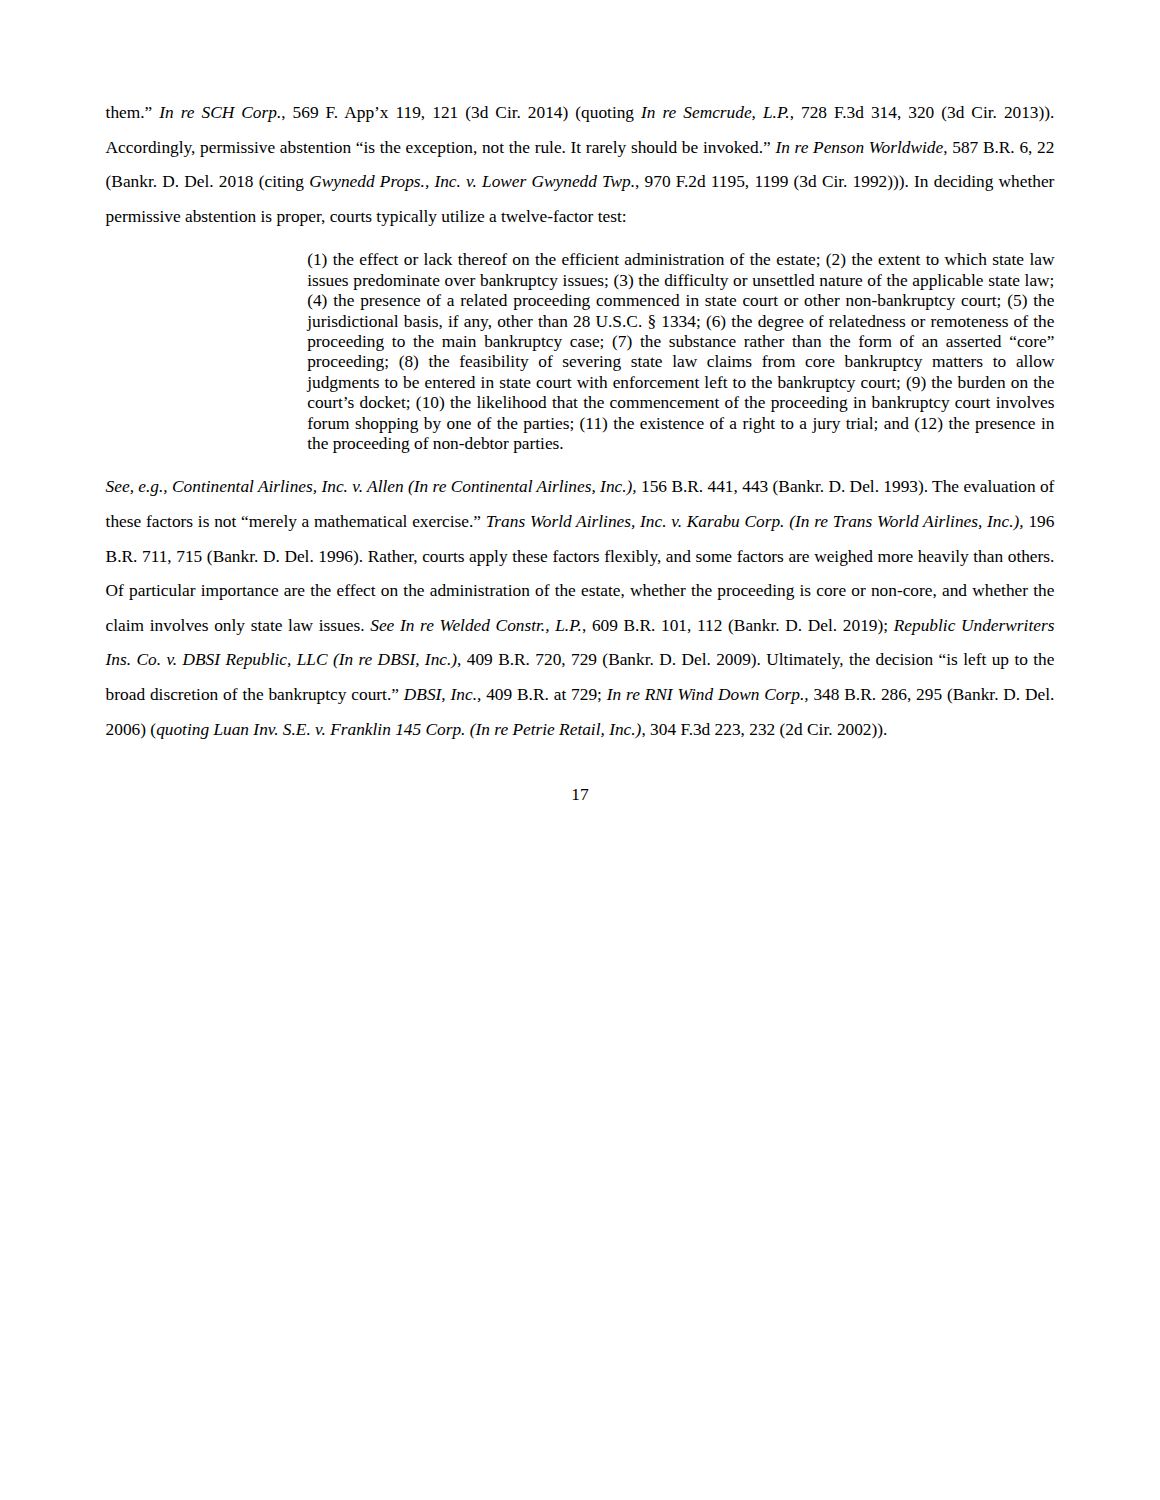them.” In re SCH Corp., 569 F. App’x 119, 121 (3d Cir. 2014) (quoting In re Semcrude, L.P., 728 F.3d 314, 320 (3d Cir. 2013)). Accordingly, permissive abstention “is the exception, not the rule. It rarely should be invoked.” In re Penson Worldwide, 587 B.R. 6, 22 (Bankr. D. Del. 2018 (citing Gwynedd Props., Inc. v. Lower Gwynedd Twp., 970 F.2d 1195, 1199 (3d Cir. 1992))). In deciding whether permissive abstention is proper, courts typically utilize a twelve-factor test:
(1) the effect or lack thereof on the efficient administration of the estate; (2) the extent to which state law issues predominate over bankruptcy issues; (3) the difficulty or unsettled nature of the applicable state law; (4) the presence of a related proceeding commenced in state court or other non-bankruptcy court; (5) the jurisdictional basis, if any, other than 28 U.S.C. § 1334; (6) the degree of relatedness or remoteness of the proceeding to the main bankruptcy case; (7) the substance rather than the form of an asserted “core” proceeding; (8) the feasibility of severing state law claims from core bankruptcy matters to allow judgments to be entered in state court with enforcement left to the bankruptcy court; (9) the burden on the court’s docket; (10) the likelihood that the commencement of the proceeding in bankruptcy court involves forum shopping by one of the parties; (11) the existence of a right to a jury trial; and (12) the presence in the proceeding of non-debtor parties.
See, e.g., Continental Airlines, Inc. v. Allen (In re Continental Airlines, Inc.), 156 B.R. 441, 443 (Bankr. D. Del. 1993). The evaluation of these factors is not “merely a mathematical exercise.” Trans World Airlines, Inc. v. Karabu Corp. (In re Trans World Airlines, Inc.), 196 B.R. 711, 715 (Bankr. D. Del. 1996). Rather, courts apply these factors flexibly, and some factors are weighed more heavily than others. Of particular importance are the effect on the administration of the estate, whether the proceeding is core or non-core, and whether the claim involves only state law issues. See In re Welded Constr., L.P., 609 B.R. 101, 112 (Bankr. D. Del. 2019); Republic Underwriters Ins. Co. v. DBSI Republic, LLC (In re DBSI, Inc.), 409 B.R. 720, 729 (Bankr. D. Del. 2009). Ultimately, the decision “is left up to the broad discretion of the bankruptcy court.” DBSI, Inc., 409 B.R. at 729; In re RNI Wind Down Corp., 348 B.R. 286, 295 (Bankr. D. Del. 2006) (quoting Luan Inv. S.E. v. Franklin 145 Corp. (In re Petrie Retail, Inc.), 304 F.3d 223, 232 (2d Cir. 2002)).
17